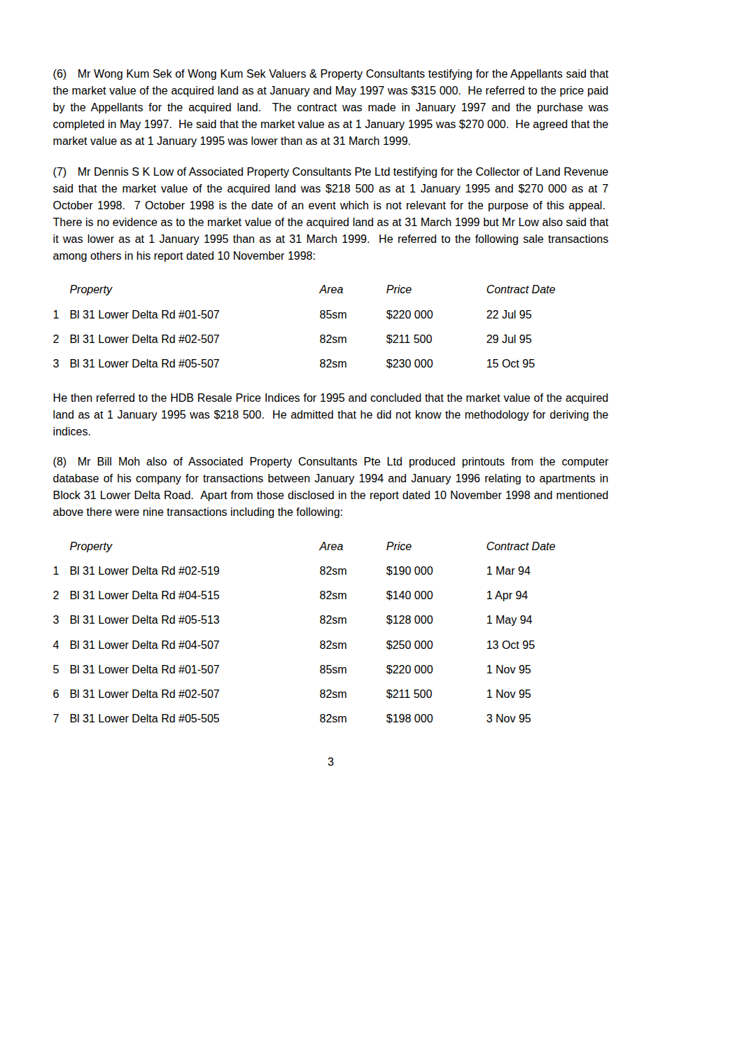(6) Mr Wong Kum Sek of Wong Kum Sek Valuers & Property Consultants testifying for the Appellants said that the market value of the acquired land as at January and May 1997 was $315 000. He referred to the price paid by the Appellants for the acquired land. The contract was made in January 1997 and the purchase was completed in May 1997. He said that the market value as at 1 January 1995 was $270 000. He agreed that the market value as at 1 January 1995 was lower than as at 31 March 1999.
(7) Mr Dennis S K Low of Associated Property Consultants Pte Ltd testifying for the Collector of Land Revenue said that the market value of the acquired land was $218 500 as at 1 January 1995 and $270 000 as at 7 October 1998. 7 October 1998 is the date of an event which is not relevant for the purpose of this appeal. There is no evidence as to the market value of the acquired land as at 31 March 1999 but Mr Low also said that it was lower as at 1 January 1995 than as at 31 March 1999. He referred to the following sale transactions among others in his report dated 10 November 1998:
| | Property | Area | Price | Contract Date |
| --- | --- | --- | --- | --- |
| 1 | Bl 31 Lower Delta Rd #01-507 | 85sm | $220 000 | 22 Jul 95 |
| 2 | Bl 31 Lower Delta Rd #02-507 | 82sm | $211 500 | 29 Jul 95 |
| 3 | Bl 31 Lower Delta Rd #05-507 | 82sm | $230 000 | 15 Oct 95 |
He then referred to the HDB Resale Price Indices for 1995 and concluded that the market value of the acquired land as at 1 January 1995 was $218 500. He admitted that he did not know the methodology for deriving the indices.
(8) Mr Bill Moh also of Associated Property Consultants Pte Ltd produced printouts from the computer database of his company for transactions between January 1994 and January 1996 relating to apartments in Block 31 Lower Delta Road. Apart from those disclosed in the report dated 10 November 1998 and mentioned above there were nine transactions including the following:
| | Property | Area | Price | Contract Date |
| --- | --- | --- | --- | --- |
| 1 | Bl 31 Lower Delta Rd #02-519 | 82sm | $190 000 | 1 Mar 94 |
| 2 | Bl 31 Lower Delta Rd #04-515 | 82sm | $140 000 | 1 Apr 94 |
| 3 | Bl 31 Lower Delta Rd #05-513 | 82sm | $128 000 | 1 May 94 |
| 4 | Bl 31 Lower Delta Rd #04-507 | 82sm | $250 000 | 13 Oct 95 |
| 5 | Bl 31 Lower Delta Rd #01-507 | 85sm | $220 000 | 1 Nov 95 |
| 6 | Bl 31 Lower Delta Rd #02-507 | 82sm | $211 500 | 1 Nov 95 |
| 7 | Bl 31 Lower Delta Rd #05-505 | 82sm | $198 000 | 3 Nov 95 |
3